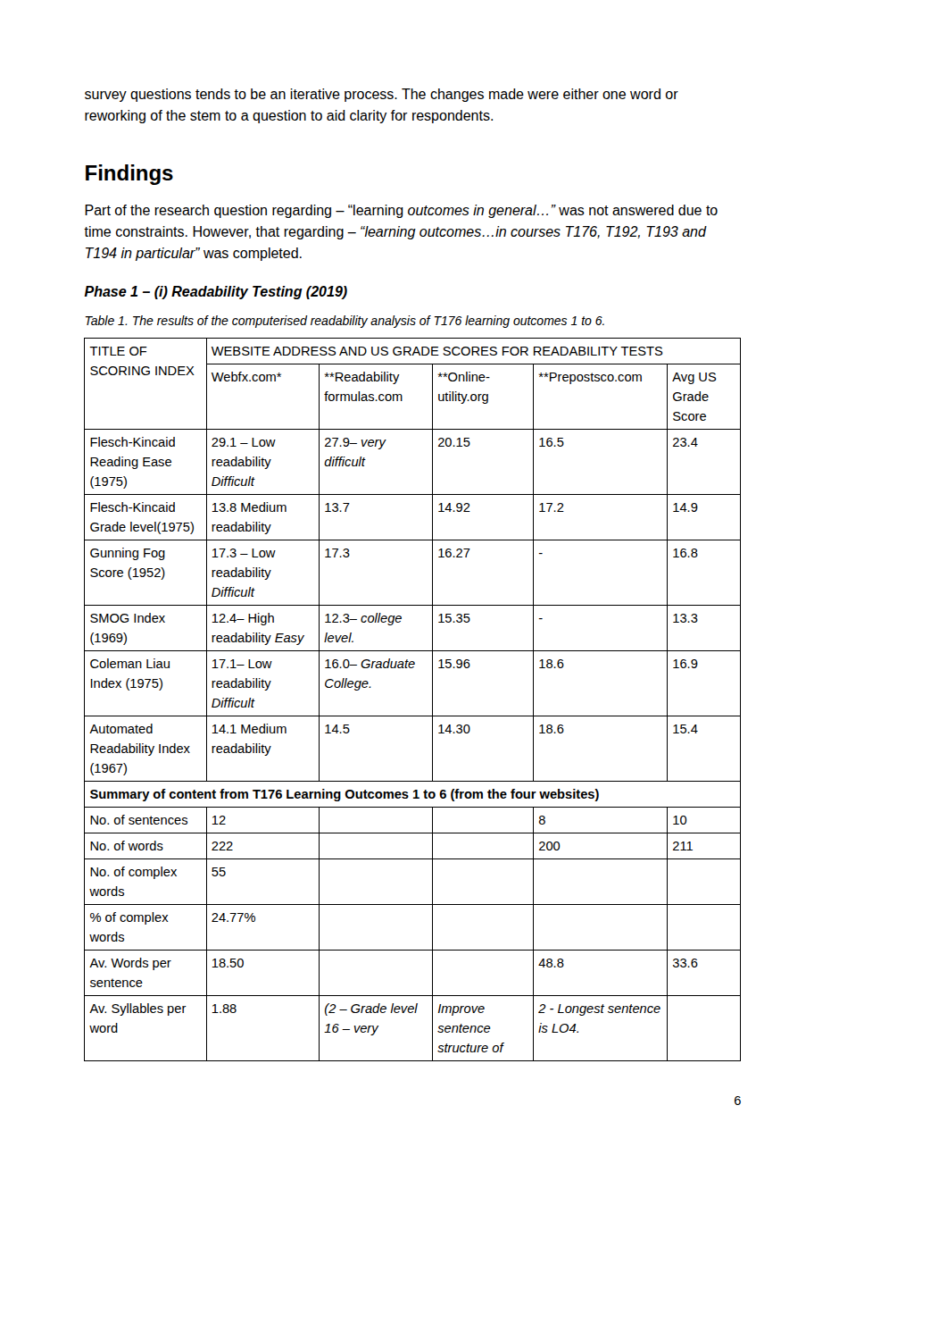survey questions tends to be an iterative process. The changes made were either one word or reworking of the stem to a question to aid clarity for respondents.
Findings
Part of the research question regarding – “learning outcomes in general…” was not answered due to time constraints. However, that regarding – “learning outcomes…in courses T176, T192, T193 and T194 in particular” was completed.
Phase 1 – (i) Readability Testing (2019)
Table 1. The results of the computerised readability analysis of T176 learning outcomes 1 to 6.
| TITLE OF SCORING INDEX | WEBSITE ADDRESS AND US GRADE SCORES FOR READABILITY TESTS |
| --- | --- |
| Webfx.com* | **Readability formulas.com | **Online-utility.org | **Prepostsco.com | Avg US Grade Score |
| Flesch-Kincaid Reading Ease (1975) | 29.1 – Low readability Difficult | 27.9– very difficult | 20.15 | 16.5 | 23.4 |
| Flesch-Kincaid Grade level(1975) | 13.8 Medium readability | 13.7 | 14.92 | 17.2 | 14.9 |
| Gunning Fog Score (1952) | 17.3 – Low readability Difficult | 17.3 | 16.27 | - | 16.8 |
| SMOG Index (1969) | 12.4– High readability Easy | 12.3– college level. | 15.35 | - | 13.3 |
| Coleman Liau Index (1975) | 17.1– Low readability Difficult | 16.0– Graduate College. | 15.96 | 18.6 | 16.9 |
| Automated Readability Index (1967) | 14.1 Medium readability | 14.5 | 14.30 | 18.6 | 15.4 |
| Summary of content from T176 Learning Outcomes 1 to 6 (from the four websites) |
| No. of sentences | 12 | | | 8 | 10 |
| No. of words | 222 | | | 200 | 211 |
| No. of complex words | 55 | | | | |
| % of complex words | 24.77% | | | | |
| Av. Words per sentence | 18.50 | | | 48.8 | 33.6 |
| Av. Syllables per word | 1.88 | (2 – Grade level 16 – very | Improve sentence structure of | 2 - Longest sentence is LO4. | |
6